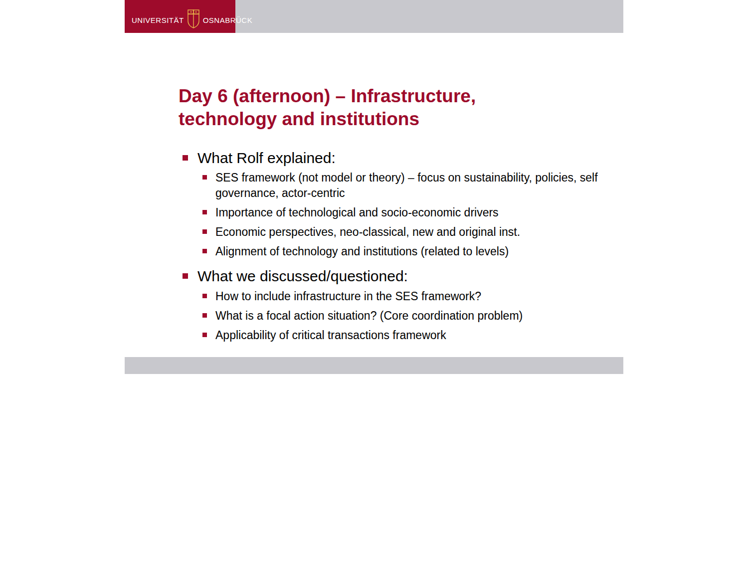UNIVERSITÄT OSNABRÜCK
Day 6 (afternoon) – Infrastructure,
technology and institutions
What Rolf explained:
SES framework (not model or theory) – focus on sustainability, policies, self governance, actor-centric
Importance of technological and socio-economic drivers
Economic perspectives, neo-classical, new and original inst.
Alignment of technology and institutions (related to levels)
What we discussed/questioned:
How to include infrastructure in the SES framework?
What is a focal action situation? (Core coordination problem)
Applicability of critical transactions framework